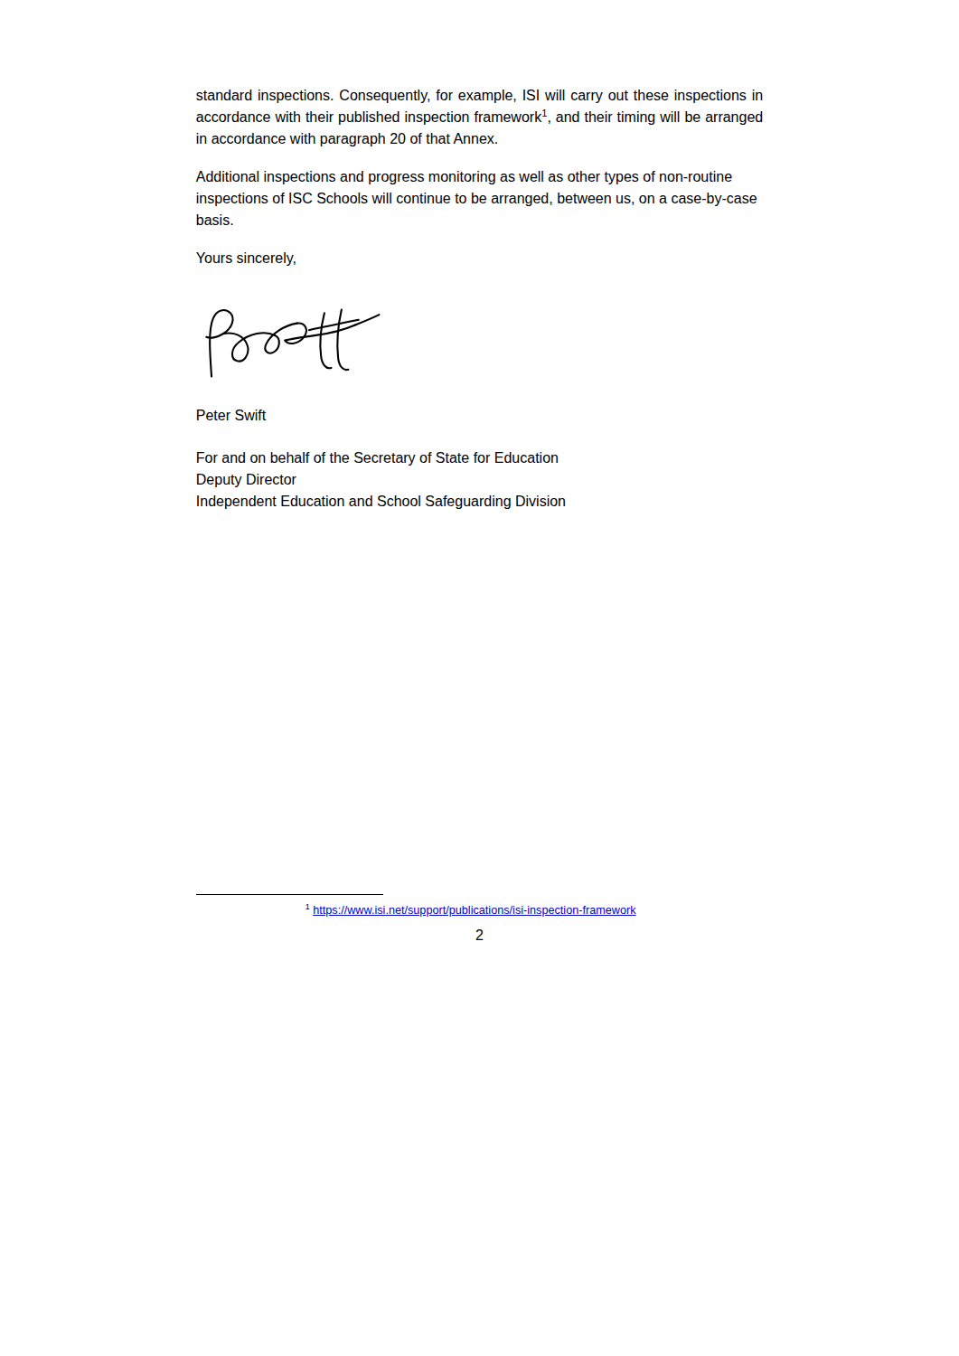standard inspections. Consequently, for example, ISI will carry out these inspections in accordance with their published inspection framework1, and their timing will be arranged in accordance with paragraph 20 of that Annex.
Additional inspections and progress monitoring as well as other types of non-routine inspections of ISC Schools will continue to be arranged, between us, on a case-by-case basis.
Yours sincerely,
Peter Swift
For and on behalf of the Secretary of State for Education Deputy Director Independent Education and School Safeguarding Division
1 https://www.isi.net/support/publications/isi-inspection-framework
2